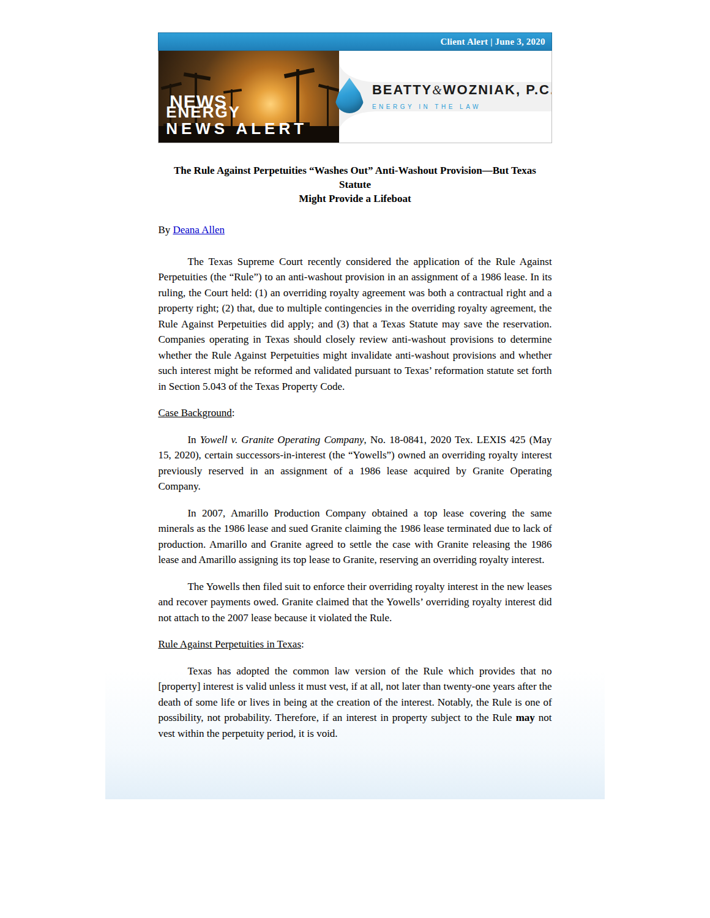Client Alert | June 3, 2020
NEWS
ENERGYNEWS ALERT
BEATTY&WOZNIAK, P.C.
ENERGY IN THE LAW
The Rule Against Perpetuities “Washes Out” Anti-Washout Provision—But Texas Statute
Might Provide a Lifeboat
By Deana Allen
The Texas Supreme Court recently considered the application of the Rule Against Perpetuities (the “Rule”) to an anti-washout provision in an assignment of a 1986 lease. In its ruling, the Court held: (1) an overriding royalty agreement was both a contractual right and a property right; (2) that, due to multiple contingencies in the overriding royalty agreement, the Rule Against Perpetuities did apply; and (3) that a Texas Statute may save the reservation. Companies operating in Texas should closely review anti-washout provisions to determine whether the Rule Against Perpetuities might invalidate anti-washout provisions and whether such interest might be reformed and validated pursuant to Texas’ reformation statute set forth in Section 5.043 of the Texas Property Code.
Case Background:
In Yowell v. Granite Operating Company, No. 18-0841, 2020 Tex. LEXIS 425 (May 15, 2020), certain successors-in-interest (the “Yowells”) owned an overriding royalty interest previously reserved in an assignment of a 1986 lease acquired by Granite Operating Company.
In 2007, Amarillo Production Company obtained a top lease covering the same minerals as the 1986 lease and sued Granite claiming the 1986 lease terminated due to lack of production. Amarillo and Granite agreed to settle the case with Granite releasing the 1986 lease and Amarillo assigning its top lease to Granite, reserving an overriding royalty interest.
The Yowells then filed suit to enforce their overriding royalty interest in the new leases and recover payments owed. Granite claimed that the Yowells’ overriding royalty interest did not attach to the 2007 lease because it violated the Rule.
Rule Against Perpetuities in Texas:
Texas has adopted the common law version of the Rule which provides that no [property] interest is valid unless it must vest, if at all, not later than twenty-one years after the death of some life or lives in being at the creation of the interest. Notably, the Rule is one of possibility, not probability. Therefore, if an interest in property subject to the Rule may not vest within the perpetuity period, it is void.